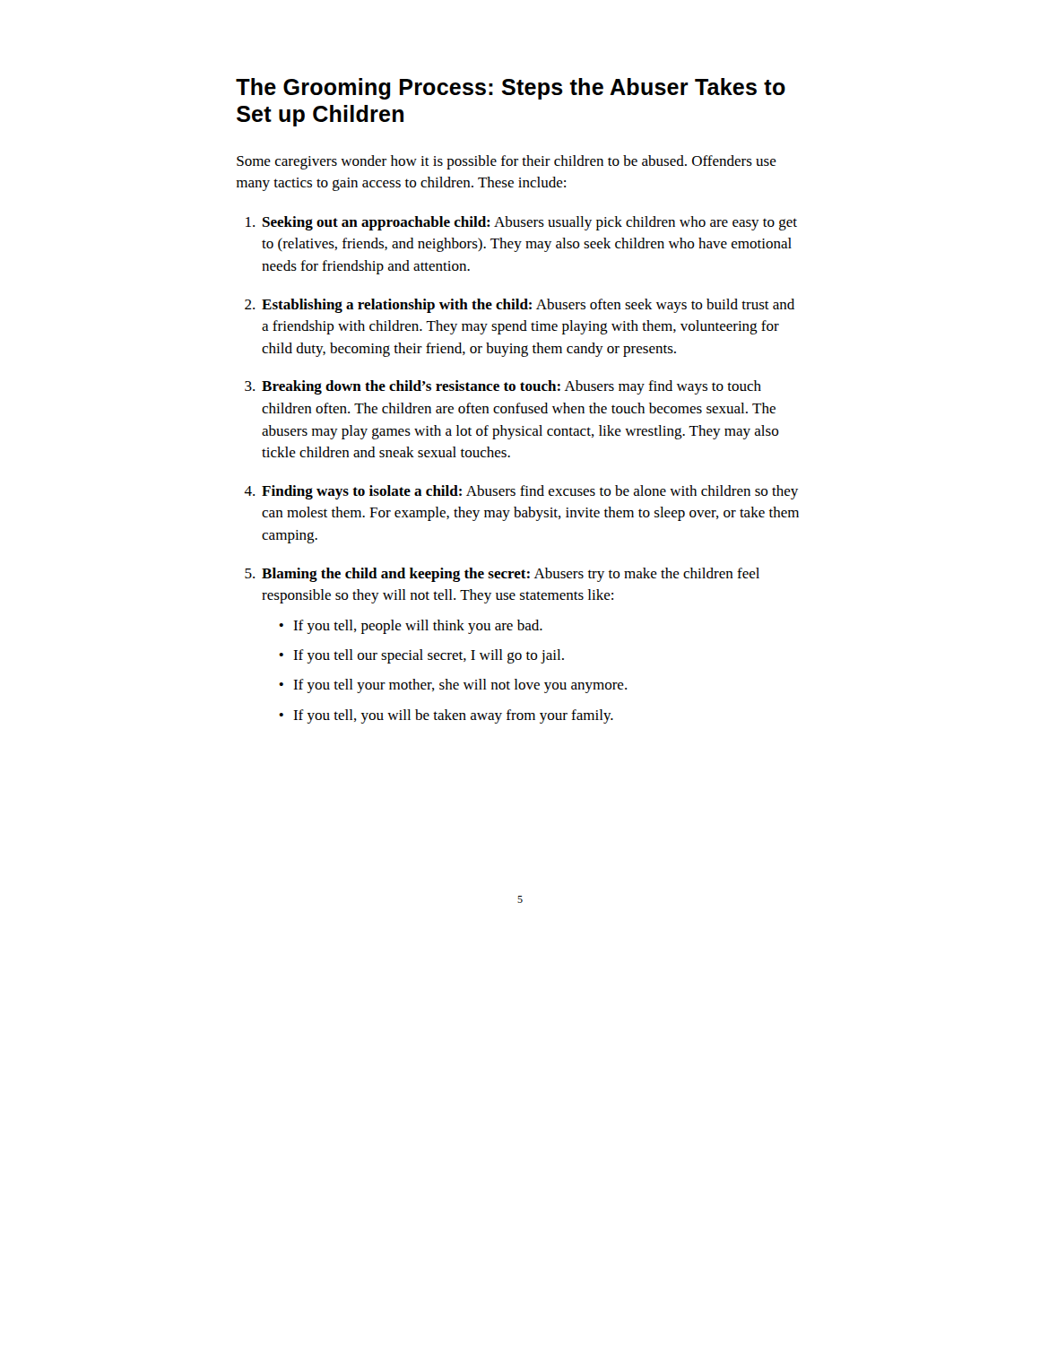The Grooming Process: Steps the Abuser Takes to Set up Children
Some caregivers wonder how it is possible for their children to be abused. Offenders use many tactics to gain access to children. These include:
Seeking out an approachable child: Abusers usually pick children who are easy to get to (relatives, friends, and neighbors). They may also seek children who have emotional needs for friendship and attention.
Establishing a relationship with the child: Abusers often seek ways to build trust and a friendship with children. They may spend time playing with them, volunteering for child duty, becoming their friend, or buying them candy or presents.
Breaking down the child’s resistance to touch: Abusers may find ways to touch children often. The children are often confused when the touch becomes sexual. The abusers may play games with a lot of physical contact, like wrestling. They may also tickle children and sneak sexual touches.
Finding ways to isolate a child: Abusers find excuses to be alone with children so they can molest them. For example, they may babysit, invite them to sleep over, or take them camping.
Blaming the child and keeping the secret: Abusers try to make the children feel responsible so they will not tell. They use statements like:
If you tell, people will think you are bad.
If you tell our special secret, I will go to jail.
If you tell your mother, she will not love you anymore.
If you tell, you will be taken away from your family.
5